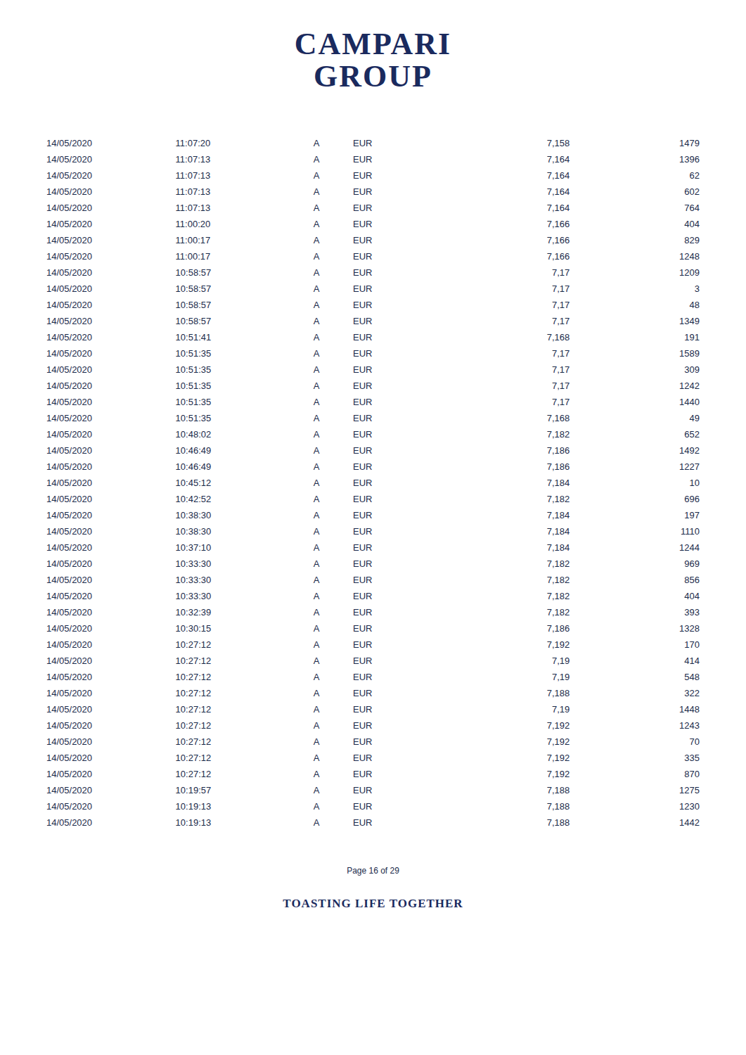CAMPARI
GROUP
| 14/05/2020 | 11:07:20 | A | EUR | 7,158 | 1479 |
| 14/05/2020 | 11:07:13 | A | EUR | 7,164 | 1396 |
| 14/05/2020 | 11:07:13 | A | EUR | 7,164 | 62 |
| 14/05/2020 | 11:07:13 | A | EUR | 7,164 | 602 |
| 14/05/2020 | 11:07:13 | A | EUR | 7,164 | 764 |
| 14/05/2020 | 11:00:20 | A | EUR | 7,166 | 404 |
| 14/05/2020 | 11:00:17 | A | EUR | 7,166 | 829 |
| 14/05/2020 | 11:00:17 | A | EUR | 7,166 | 1248 |
| 14/05/2020 | 10:58:57 | A | EUR | 7,17 | 1209 |
| 14/05/2020 | 10:58:57 | A | EUR | 7,17 | 3 |
| 14/05/2020 | 10:58:57 | A | EUR | 7,17 | 48 |
| 14/05/2020 | 10:58:57 | A | EUR | 7,17 | 1349 |
| 14/05/2020 | 10:51:41 | A | EUR | 7,168 | 191 |
| 14/05/2020 | 10:51:35 | A | EUR | 7,17 | 1589 |
| 14/05/2020 | 10:51:35 | A | EUR | 7,17 | 309 |
| 14/05/2020 | 10:51:35 | A | EUR | 7,17 | 1242 |
| 14/05/2020 | 10:51:35 | A | EUR | 7,17 | 1440 |
| 14/05/2020 | 10:51:35 | A | EUR | 7,168 | 49 |
| 14/05/2020 | 10:48:02 | A | EUR | 7,182 | 652 |
| 14/05/2020 | 10:46:49 | A | EUR | 7,186 | 1492 |
| 14/05/2020 | 10:46:49 | A | EUR | 7,186 | 1227 |
| 14/05/2020 | 10:45:12 | A | EUR | 7,184 | 10 |
| 14/05/2020 | 10:42:52 | A | EUR | 7,182 | 696 |
| 14/05/2020 | 10:38:30 | A | EUR | 7,184 | 197 |
| 14/05/2020 | 10:38:30 | A | EUR | 7,184 | 1110 |
| 14/05/2020 | 10:37:10 | A | EUR | 7,184 | 1244 |
| 14/05/2020 | 10:33:30 | A | EUR | 7,182 | 969 |
| 14/05/2020 | 10:33:30 | A | EUR | 7,182 | 856 |
| 14/05/2020 | 10:33:30 | A | EUR | 7,182 | 404 |
| 14/05/2020 | 10:32:39 | A | EUR | 7,182 | 393 |
| 14/05/2020 | 10:30:15 | A | EUR | 7,186 | 1328 |
| 14/05/2020 | 10:27:12 | A | EUR | 7,192 | 170 |
| 14/05/2020 | 10:27:12 | A | EUR | 7,19 | 414 |
| 14/05/2020 | 10:27:12 | A | EUR | 7,19 | 548 |
| 14/05/2020 | 10:27:12 | A | EUR | 7,188 | 322 |
| 14/05/2020 | 10:27:12 | A | EUR | 7,19 | 1448 |
| 14/05/2020 | 10:27:12 | A | EUR | 7,192 | 1243 |
| 14/05/2020 | 10:27:12 | A | EUR | 7,192 | 70 |
| 14/05/2020 | 10:27:12 | A | EUR | 7,192 | 335 |
| 14/05/2020 | 10:27:12 | A | EUR | 7,192 | 870 |
| 14/05/2020 | 10:19:57 | A | EUR | 7,188 | 1275 |
| 14/05/2020 | 10:19:13 | A | EUR | 7,188 | 1230 |
| 14/05/2020 | 10:19:13 | A | EUR | 7,188 | 1442 |
Page 16 of 29
TOASTING LIFE TOGETHER